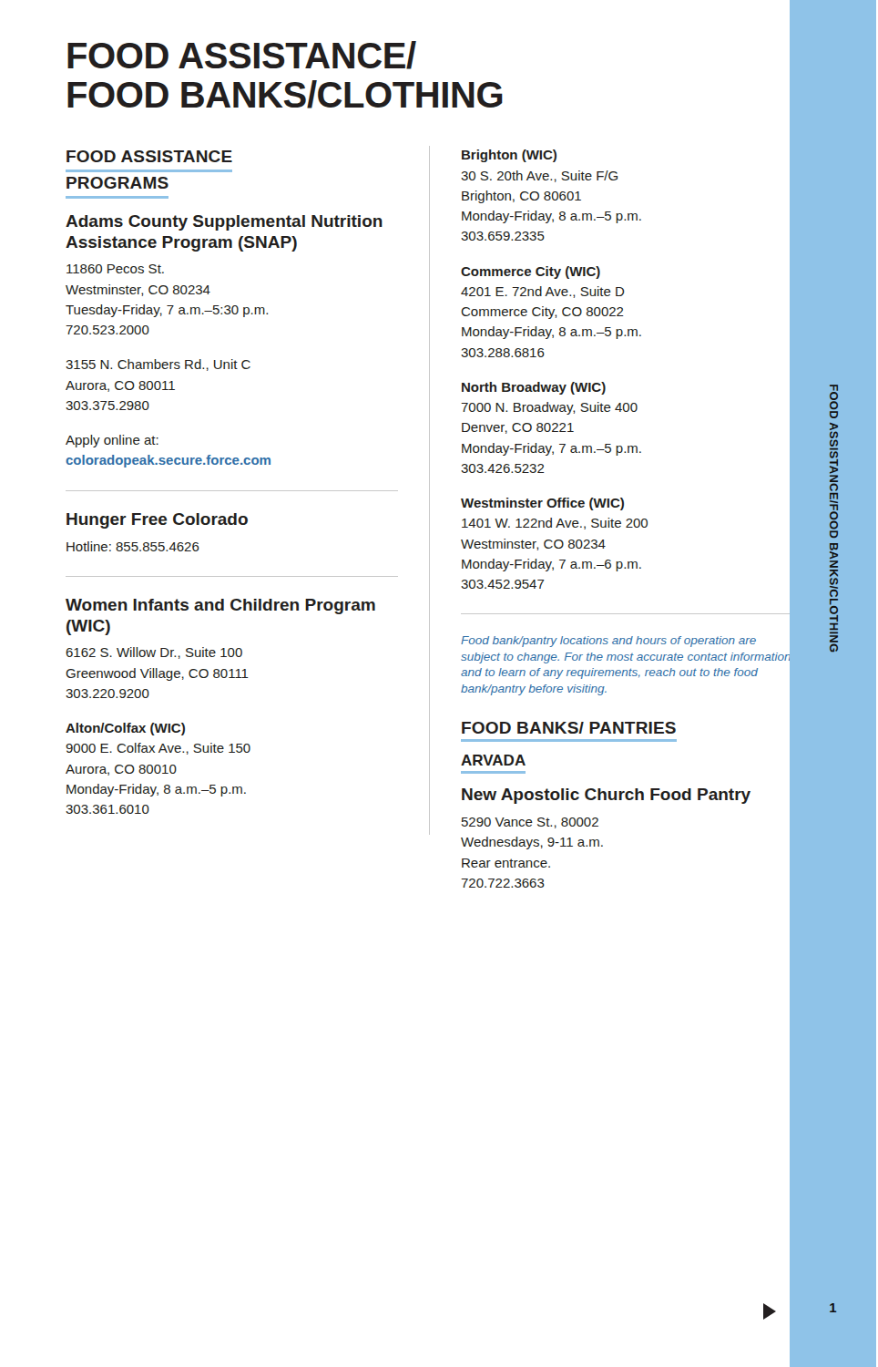FOOD ASSISTANCE/FOOD BANKS/CLOTHING
1
Food Assistance/
Food Banks/Clothing
Food Assistance
Programs
Adams County Supplemental Nutrition Assistance Program (SNAP)
11860 Pecos St.
Westminster, CO 80234
Tuesday-Friday, 7 a.m.–5:30 p.m.
720.523.2000
3155 N. Chambers Rd., Unit C
Aurora, CO 80011
303.375.2980
Apply online at:
coloradopeak.secure.force.com
Hunger Free Colorado
Hotline: 855.855.4626
Women Infants and Children Program (WIC)
6162 S. Willow Dr., Suite 100
Greenwood Village, CO 80111
303.220.9200
Alton/Colfax (WIC)
9000 E. Colfax Ave., Suite 150
Aurora, CO 80010
Monday-Friday, 8 a.m.–5 p.m.
303.361.6010
Brighton (WIC)
30 S. 20th Ave., Suite F/G
Brighton, CO 80601
Monday-Friday, 8 a.m.–5 p.m.
303.659.2335
Commerce City (WIC)
4201 E. 72nd Ave., Suite D
Commerce City, CO 80022
Monday-Friday, 8 a.m.–5 p.m.
303.288.6816
North Broadway (WIC)
7000 N. Broadway, Suite 400
Denver, CO 80221
Monday-Friday, 7 a.m.–5 p.m.
303.426.5232
Westminster Office (WIC)
1401 W. 122nd Ave., Suite 200
Westminster, CO 80234
Monday-Friday, 7 a.m.–6 p.m.
303.452.9547
Food bank/pantry locations and hours of operation are subject to change. For the most accurate contact information and to learn of any requirements, reach out to the food bank/pantry before visiting.
Food Banks/ Pantries
Arvada
New Apostolic Church Food Pantry
5290 Vance St., 80002
Wednesdays, 9-11 a.m.
Rear entrance.
720.722.3663